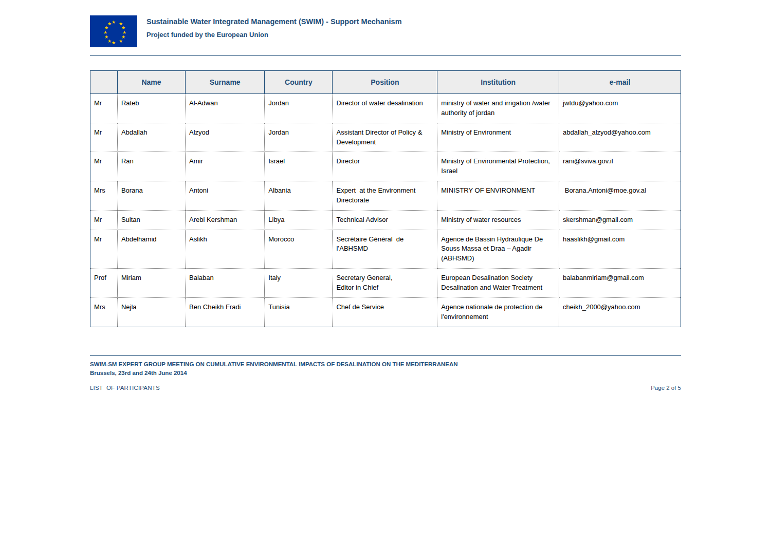★ ★ ★ ★ ★ ★ ★ ★ ★ ★ ★ ★
Sustainable Water Integrated Management (SWIM) - Support Mechanism
Project funded by the European Union
| | Name | Surname | Country | Position | Institution | e-mail |
| --- | --- | --- | --- | --- | --- | --- |
| Mr | Rateb | Al-Adwan | Jordan | Director of water desalination | ministry of water and irrigation /water authority of jordan | jwtdu@yahoo.com |
| Mr | Abdallah | Alzyod | Jordan | Assistant Director of Policy & Development | Ministry of Environment | abdallah_alzyod@yahoo.com |
| Mr | Ran | Amir | Israel | Director | Ministry of Environmental Protection, Israel | rani@sviva.gov.il |
| Mrs | Borana | Antoni | Albania | Expert at the Environment Directorate | MINISTRY OF ENVIRONMENT | Borana.Antoni@moe.gov.al |
| Mr | Sultan | Arebi Kershman | Libya | Technical Advisor | Ministry of water resources | skershman@gmail.com |
| Mr | Abdelhamid | Aslikh | Morocco | Secrétaire Général de l’ABHSMD | Agence de Bassin Hydraulique De Souss Massa et Draa – Agadir (ABHSMD) | haaslikh@gmail.com |
| Prof | Miriam | Balaban | Italy | Secretary General, Editor in Chief | European Desalination Society Desalination and Water Treatment | balabanmiriam@gmail.com |
| Mrs | Nejla | Ben Cheikh Fradi | Tunisia | Chef de Service | Agence nationale de protection de l'environnement | cheikh_2000@yahoo.com |
SWIM-SM EXPERT GROUP MEETING ON CUMULATIVE ENVIRONMENTAL IMPACTS OF DESALINATION ON THE MEDITERRANEAN
Brussels, 23rd and 24th June 2014
LIST OF PARTICIPANTS Page 2 of 5